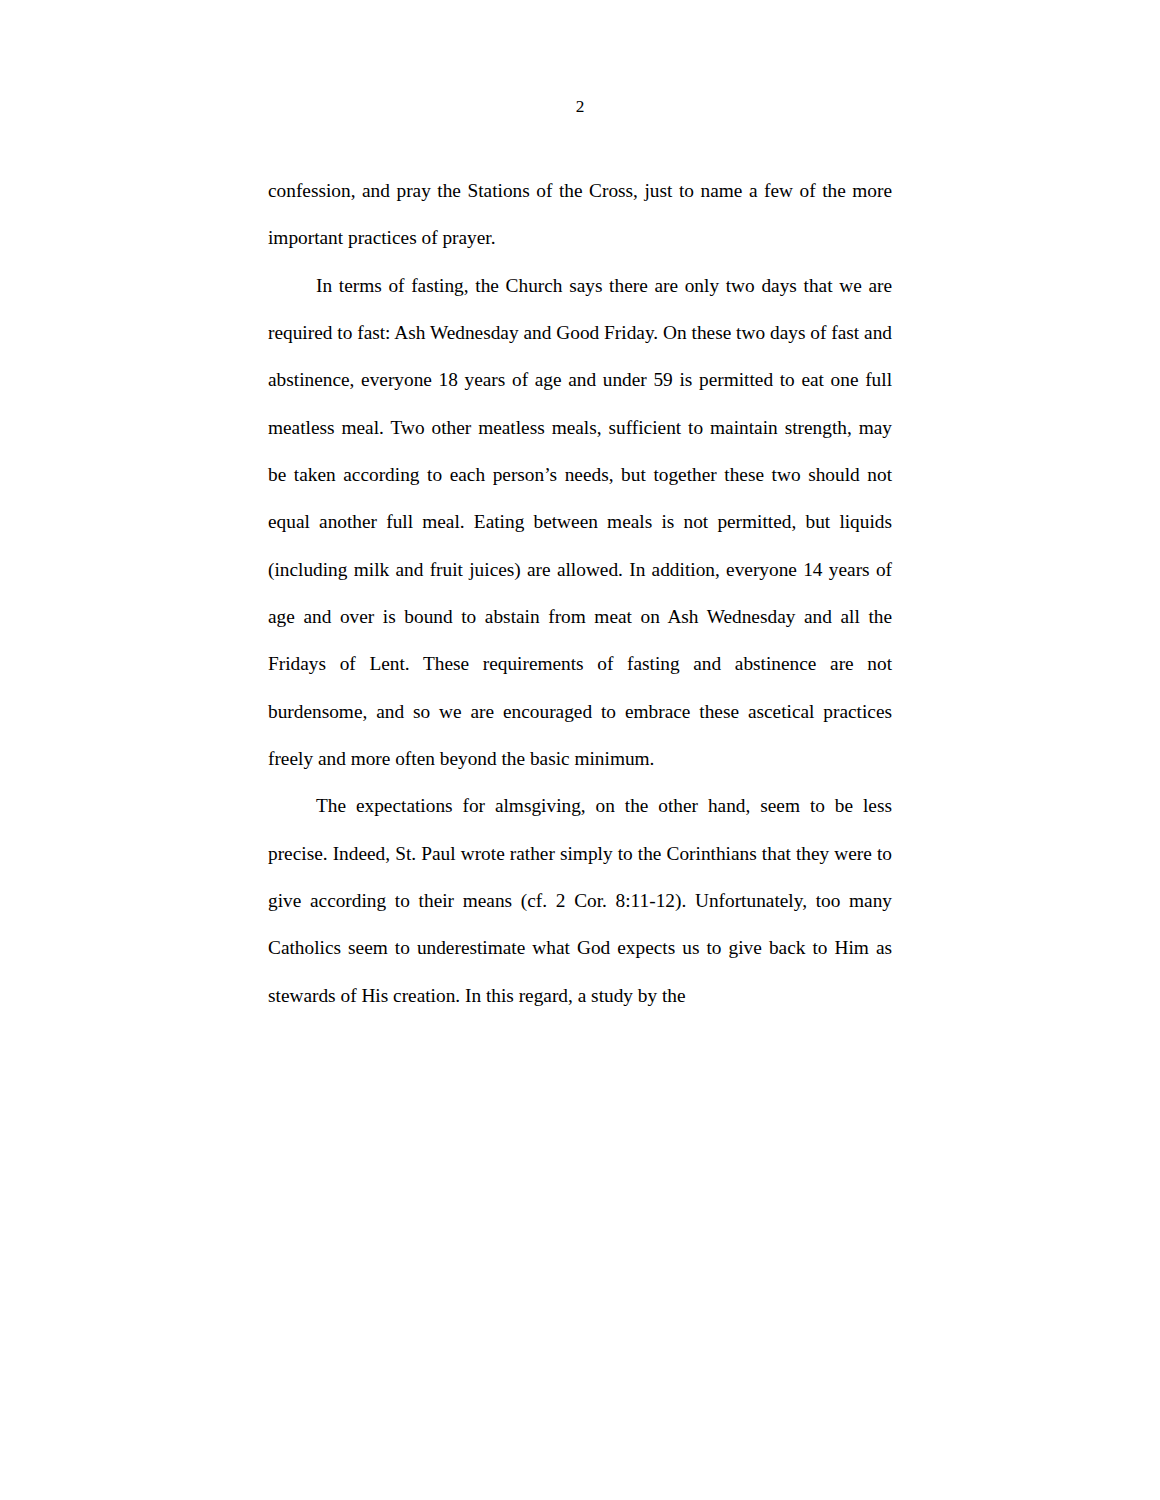2
confession, and pray the Stations of the Cross, just to name a few of the more important practices of prayer.
In terms of fasting, the Church says there are only two days that we are required to fast: Ash Wednesday and Good Friday. On these two days of fast and abstinence, everyone 18 years of age and under 59 is permitted to eat one full meatless meal. Two other meatless meals, sufficient to maintain strength, may be taken according to each person’s needs, but together these two should not equal another full meal. Eating between meals is not permitted, but liquids (including milk and fruit juices) are allowed. In addition, everyone 14 years of age and over is bound to abstain from meat on Ash Wednesday and all the Fridays of Lent. These requirements of fasting and abstinence are not burdensome, and so we are encouraged to embrace these ascetical practices freely and more often beyond the basic minimum.
The expectations for almsgiving, on the other hand, seem to be less precise. Indeed, St. Paul wrote rather simply to the Corinthians that they were to give according to their means (cf. 2 Cor. 8:11-12). Unfortunately, too many Catholics seem to underestimate what God expects us to give back to Him as stewards of His creation. In this regard, a study by the